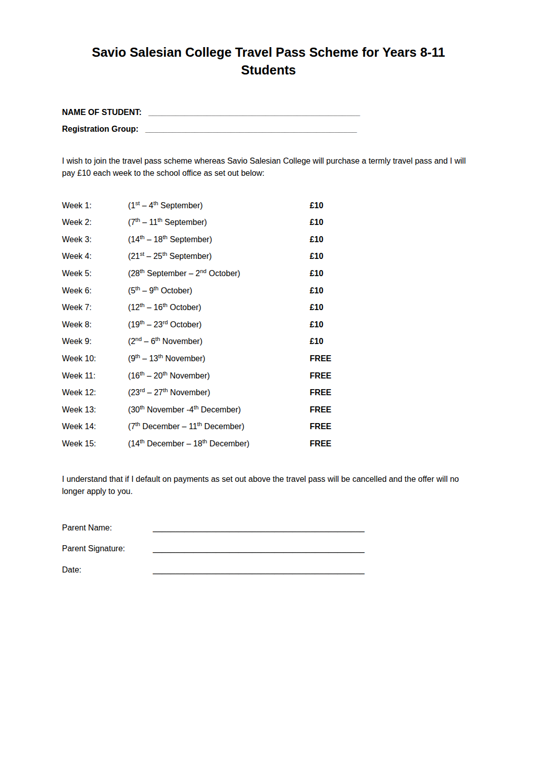Savio Salesian College Travel Pass Scheme for Years 8-11
Students
NAME OF STUDENT: _______________________________________________
Registration Group: _______________________________________________
I wish to join the travel pass scheme whereas Savio Salesian College will purchase a termly travel pass and I will pay £10 each week to the school office as set out below:
| Week 1: | (1 st – 4 th September) | £10 |
| Week 2: | (7 th – 11 th September) | £10 |
| Week 3: | (14 th – 18 th September) | £10 |
| Week 4: | (21 st – 25 th September) | £10 |
| Week 5: | (28 th September – 2 nd October) | £10 |
| Week 6: | (5 th – 9 th October) | £10 |
| Week 7: | (12 th – 16 th October) | £10 |
| Week 8: | (19 th – 23 rd October) | £10 |
| Week 9: | (2 nd – 6 th November) | £10 |
| Week 10: | (9 th – 13 th November) | FREE |
| Week 11: | (16 th – 20 th November) | FREE |
| Week 12: | (23 rd – 27 th November) | FREE |
| Week 13: | (30 th November -4 th December) | FREE |
| Week 14: | (7 th December – 11 th December) | FREE |
| Week 15: | (14 th December – 18 th December) | FREE |
I understand that if I default on payments as set out above the travel pass will be cancelled and the offer will no longer apply to you.
| Parent Name: | _______________________________________________ |
| Parent Signature: | _______________________________________________ |
| Date: | _______________________________________________ |